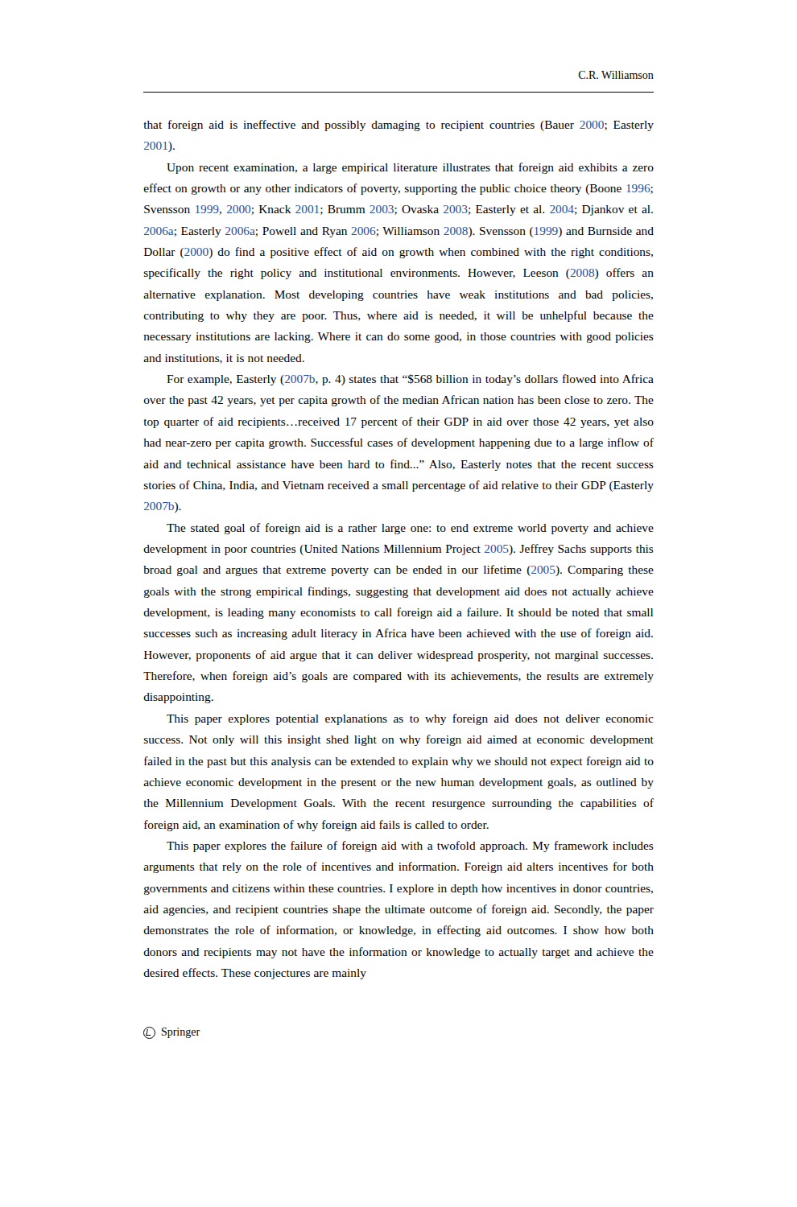C.R. Williamson
that foreign aid is ineffective and possibly damaging to recipient countries (Bauer 2000; Easterly 2001).
Upon recent examination, a large empirical literature illustrates that foreign aid exhibits a zero effect on growth or any other indicators of poverty, supporting the public choice theory (Boone 1996; Svensson 1999, 2000; Knack 2001; Brumm 2003; Ovaska 2003; Easterly et al. 2004; Djankov et al. 2006a; Easterly 2006a; Powell and Ryan 2006; Williamson 2008). Svensson (1999) and Burnside and Dollar (2000) do find a positive effect of aid on growth when combined with the right conditions, specifically the right policy and institutional environments. However, Leeson (2008) offers an alternative explanation. Most developing countries have weak institutions and bad policies, contributing to why they are poor. Thus, where aid is needed, it will be unhelpful because the necessary institutions are lacking. Where it can do some good, in those countries with good policies and institutions, it is not needed.
For example, Easterly (2007b, p. 4) states that “$568 billion in today’s dollars flowed into Africa over the past 42 years, yet per capita growth of the median African nation has been close to zero. The top quarter of aid recipients…received 17 percent of their GDP in aid over those 42 years, yet also had near-zero per capita growth. Successful cases of development happening due to a large inflow of aid and technical assistance have been hard to find...” Also, Easterly notes that the recent success stories of China, India, and Vietnam received a small percentage of aid relative to their GDP (Easterly 2007b).
The stated goal of foreign aid is a rather large one: to end extreme world poverty and achieve development in poor countries (United Nations Millennium Project 2005). Jeffrey Sachs supports this broad goal and argues that extreme poverty can be ended in our lifetime (2005). Comparing these goals with the strong empirical findings, suggesting that development aid does not actually achieve development, is leading many economists to call foreign aid a failure. It should be noted that small successes such as increasing adult literacy in Africa have been achieved with the use of foreign aid. However, proponents of aid argue that it can deliver widespread prosperity, not marginal successes. Therefore, when foreign aid’s goals are compared with its achievements, the results are extremely disappointing.
This paper explores potential explanations as to why foreign aid does not deliver economic success. Not only will this insight shed light on why foreign aid aimed at economic development failed in the past but this analysis can be extended to explain why we should not expect foreign aid to achieve economic development in the present or the new human development goals, as outlined by the Millennium Development Goals. With the recent resurgence surrounding the capabilities of foreign aid, an examination of why foreign aid fails is called to order.
This paper explores the failure of foreign aid with a twofold approach. My framework includes arguments that rely on the role of incentives and information. Foreign aid alters incentives for both governments and citizens within these countries. I explore in depth how incentives in donor countries, aid agencies, and recipient countries shape the ultimate outcome of foreign aid. Secondly, the paper demonstrates the role of information, or knowledge, in effecting aid outcomes. I show how both donors and recipients may not have the information or knowledge to actually target and achieve the desired effects. These conjectures are mainly
Springer